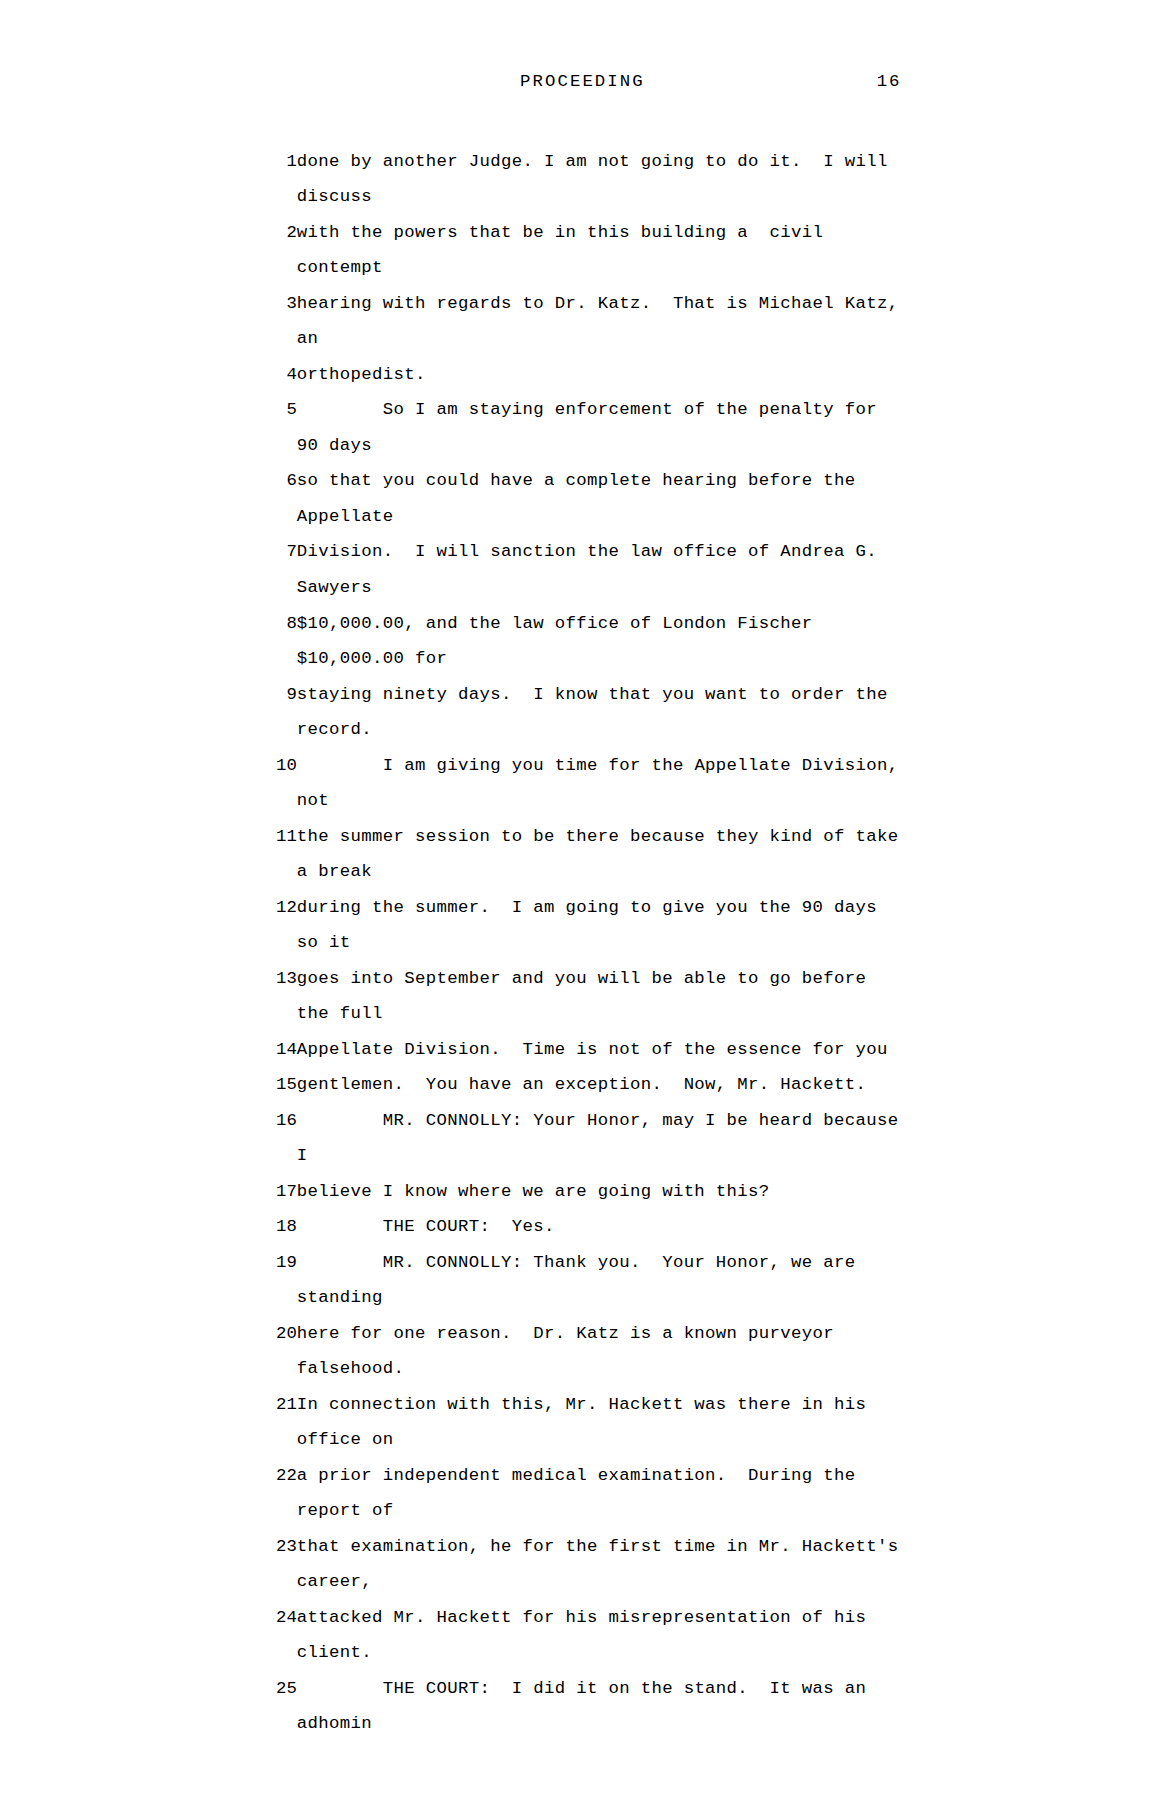PROCEEDING 16
| 1 | done by another Judge. I am not going to do it. I will discuss |
| 2 | with the powers that be in this building a civil contempt |
| 3 | hearing with regards to Dr. Katz. That is Michael Katz, an |
| 4 | orthopedist. |
| 5 | So I am staying enforcement of the penalty for 90 days |
| 6 | so that you could have a complete hearing before the Appellate |
| 7 | Division. I will sanction the law office of Andrea G. Sawyers |
| 8 | $10,000.00, and the law office of London Fischer $10,000.00 for |
| 9 | staying ninety days. I know that you want to order the record. |
| 10 | I am giving you time for the Appellate Division, not |
| 11 | the summer session to be there because they kind of take a break |
| 12 | during the summer. I am going to give you the 90 days so it |
| 13 | goes into September and you will be able to go before the full |
| 14 | Appellate Division. Time is not of the essence for you |
| 15 | gentlemen. You have an exception. Now, Mr. Hackett. |
| 16 | MR. CONNOLLY: Your Honor, may I be heard because I |
| 17 | believe I know where we are going with this? |
| 18 | THE COURT: Yes. |
| 19 | MR. CONNOLLY: Thank you. Your Honor, we are standing |
| 20 | here for one reason. Dr. Katz is a known purveyor falsehood. |
| 21 | In connection with this, Mr. Hackett was there in his office on |
| 22 | a prior independent medical examination. During the report of |
| 23 | that examination, he for the first time in Mr. Hackett's career, |
| 24 | attacked Mr. Hackett for his misrepresentation of his client. |
| 25 | THE COURT: I did it on the stand. It was an adhomin |